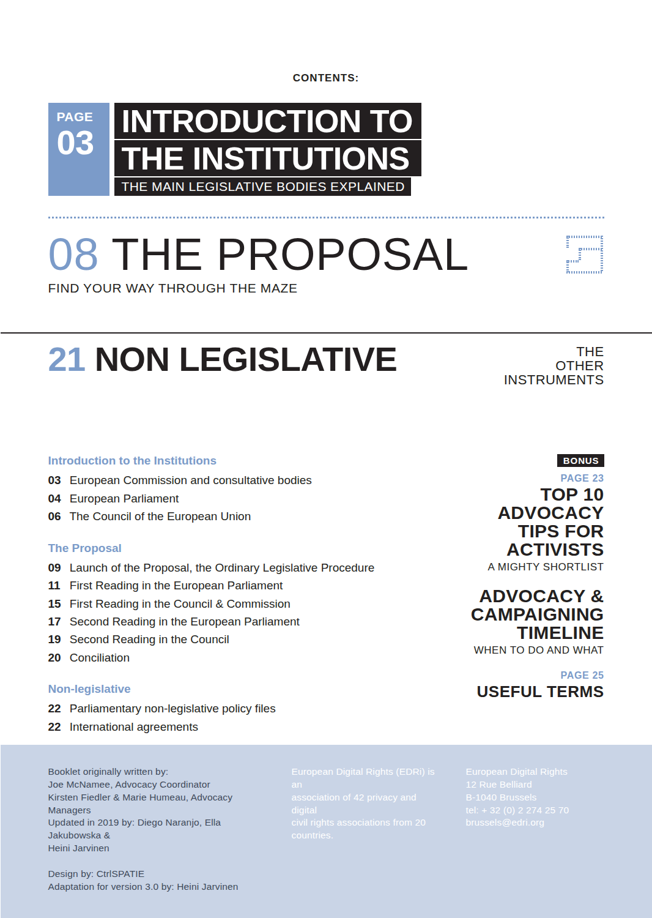CONTENTS:
PAGE 03
INTRODUCTION TO THE INSTITUTIONS THE MAIN LEGISLATIVE BODIES EXPLAINED
08 THE PROPOSAL
FIND YOUR WAY THROUGH THE MAZE
21 NON LEGISLATIVE
THE
OTHER
INSTRUMENTS
Introduction to the Institutions
03 European Commission and consultative bodies
04 European Parliament
06 The Council of the European Union
The Proposal
09 Launch of the Proposal, the Ordinary Legislative Procedure
11 First Reading in the European Parliament
15 First Reading in the Council & Commission
17 Second Reading in the European Parliament
19 Second Reading in the Council
20 Conciliation
Non-legislative
22 Parliamentary non-legislative policy files
22 International agreements
Top ten advocacy tips for activists
Useful terms
BONUS
PAGE 23
TOP 10
ADVOCACY
TIPS FOR
ACTIVISTS
A MIGHTY SHORTLIST
ADVOCACY &
CAMPAIGNING
TIMELINE
WHEN TO DO AND WHAT
PAGE 25
USEFUL TERMS
Booklet originally written by:
Joe McNamee, Advocacy Coordinator
Kirsten Fiedler & Marie Humeau, Advocacy Managers
Updated in 2019 by: Diego Naranjo, Ella Jakubowska &
Heini Jarvinen
Design by: CtrlSPATIE
Adaptation for version 3.0 by: Heini Jarvinen
European Digital Rights (EDRi) is an
association of 42 privacy and digital
civil rights associations from 20
countries.
European Digital Rights
12 Rue Belliard
B-1040 Brussels
tel: + 32 (0) 2 274 25 70
brussels@edri.org